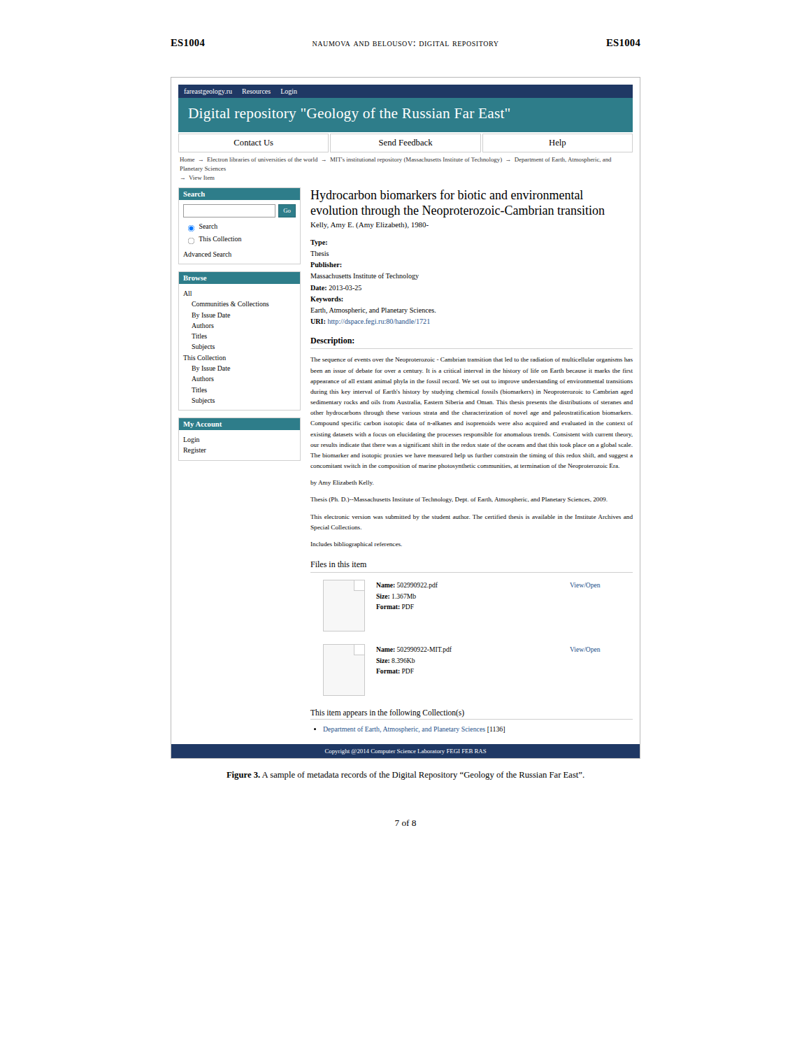ES1004
naumova and belousov: digital repository
ES1004
fareastgeology.ru Resources Login
Digital repository "Geology of the Russian Far East"
Contact Us
Send Feedback
Help
Home → Electron libraries of universities of the world → MIT's institutional repository (Massachusetts Institute of Technology) → Department of Earth, Atmospheric, and Planetary Sciences
→ View Item
Search
Go
Search This Collection
Advanced Search
Browse
All
Communities & Collections
By Issue Date
Authors
Titles
Subjects
This Collection
By Issue Date
Authors
Titles
Subjects
My Account
Login
Register
Hydrocarbon biomarkers for biotic and environmental evolution through the Neoproterozoic-Cambrian transition
Kelly, Amy E. (Amy Elizabeth), 1980-
Type:
Thesis
Publisher:
Massachusetts Institute of Technology
Date: 2013-03-25
Keywords:
Earth, Atmospheric, and Planetary Sciences.
URI: http://dspace.fegi.ru:80/handle/1721
Description:
The sequence of events over the Neoproterozoic - Cambrian transition that led to the radiation of multicellular organisms has been an issue of debate for over a century. It is a critical interval in the history of life on Earth because it marks the first appearance of all extant animal phyla in the fossil record. We set out to improve understanding of environmental transitions during this key interval of Earth's history by studying chemical fossils (biomarkers) in Neoproterozoic to Cambrian aged sedimentary rocks and oils from Australia, Eastern Siberia and Oman. This thesis presents the distributions of steranes and other hydrocarbons through these various strata and the characterization of novel age and paleostratification biomarkers. Compound specific carbon isotopic data of n-alkanes and isoprenoids were also acquired and evaluated in the context of existing datasets with a focus on elucidating the processes responsible for anomalous trends. Consistent with current theory, our results indicate that there was a significant shift in the redox state of the oceans and that this took place on a global scale. The biomarker and isotopic proxies we have measured help us further constrain the timing of this redox shift, and suggest a concomitant switch in the composition of marine photosynthetic communities, at termination of the Neoproterozoic Era.
by Amy Elizabeth Kelly.
Thesis (Ph. D.)--Massachusetts Institute of Technology, Dept. of Earth, Atmospheric, and Planetary Sciences, 2009.
This electronic version was submitted by the student author. The certified thesis is available in the Institute Archives and Special Collections.
Includes bibliographical references.
Files in this item
Name: 502990922.pdf
Size: 1.367Mb
Format: PDF
View/Open
Name: 502990922-MIT.pdf
Size: 8.396Kb
Format: PDF
View/Open
This item appears in the following Collection(s)
Department of Earth, Atmospheric, and Planetary Sciences [1136]
Copyright @2014 Computer Science Laboratory FEGI FEB RAS
Figure 3. A sample of metadata records of the Digital Repository “Geology of the Russian Far East”.
7 of 8